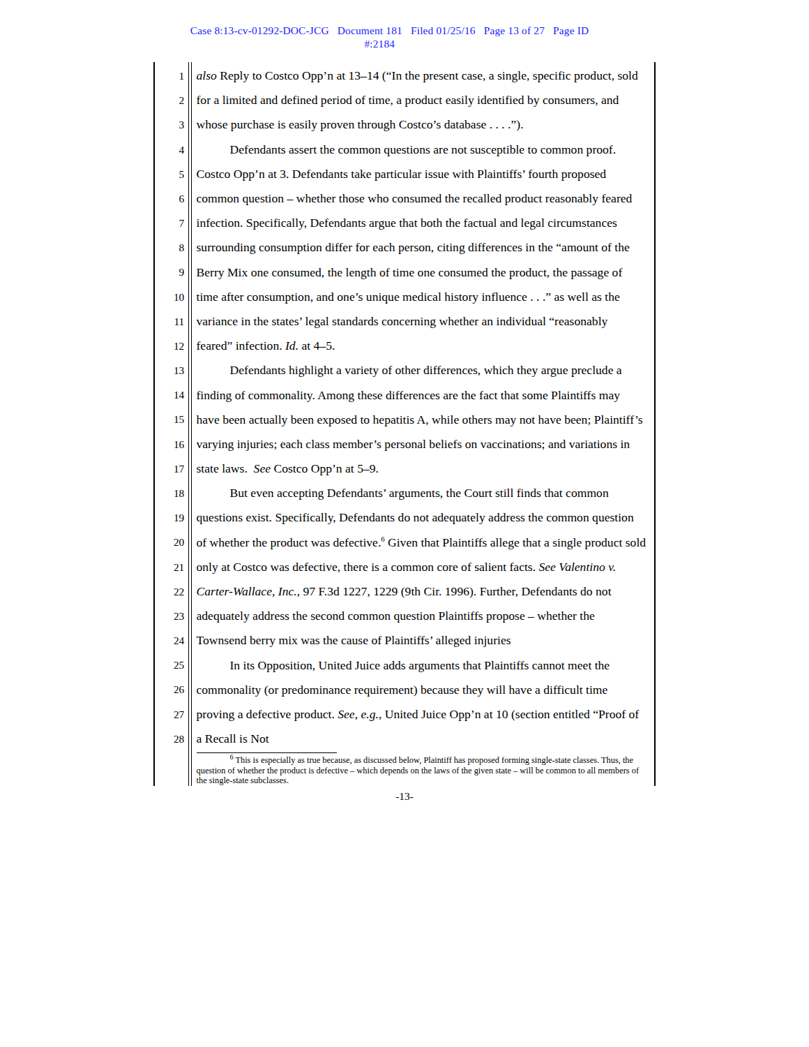Case 8:13-cv-01292-DOC-JCG Document 181 Filed 01/25/16 Page 13 of 27 Page ID
#:2184
1
2
3
4
5
6
7
8
9
10
11
12
13
14
15
16
17
18
19
20
21
22
23
24
25
26
27
28
also Reply to Costco Opp’n at 13–14 (“In the present case, a single, specific product, sold for a limited and defined period of time, a product easily identified by consumers, and whose purchase is easily proven through Costco’s database . . . .”).
Defendants assert the common questions are not susceptible to common proof. Costco Opp’n at 3. Defendants take particular issue with Plaintiffs’ fourth proposed common question – whether those who consumed the recalled product reasonably feared infection. Specifically, Defendants argue that both the factual and legal circumstances surrounding consumption differ for each person, citing differences in the “amount of the Berry Mix one consumed, the length of time one consumed the product, the passage of time after consumption, and one’s unique medical history influence . . .” as well as the variance in the states’ legal standards concerning whether an individual “reasonably feared” infection. Id. at 4–5.
Defendants highlight a variety of other differences, which they argue preclude a finding of commonality. Among these differences are the fact that some Plaintiffs may have been actually been exposed to hepatitis A, while others may not have been; Plaintiff’s varying injuries; each class member’s personal beliefs on vaccinations; and variations in state laws. See Costco Opp’n at 5–9.
But even accepting Defendants’ arguments, the Court still finds that common questions exist. Specifically, Defendants do not adequately address the common question of whether the product was defective.6 Given that Plaintiffs allege that a single product sold only at Costco was defective, there is a common core of salient facts. See Valentino v. Carter-Wallace, Inc., 97 F.3d 1227, 1229 (9th Cir. 1996). Further, Defendants do not adequately address the second common question Plaintiffs propose – whether the Townsend berry mix was the cause of Plaintiffs’ alleged injuries
In its Opposition, United Juice adds arguments that Plaintiffs cannot meet the commonality (or predominance requirement) because they will have a difficult time proving a defective product. See, e.g., United Juice Opp’n at 10 (section entitled “Proof of a Recall is Not
6 This is especially as true because, as discussed below, Plaintiff has proposed forming single-state classes. Thus, the question of whether the product is defective – which depends on the laws of the given state – will be common to all members of the single-state subclasses.
-13-